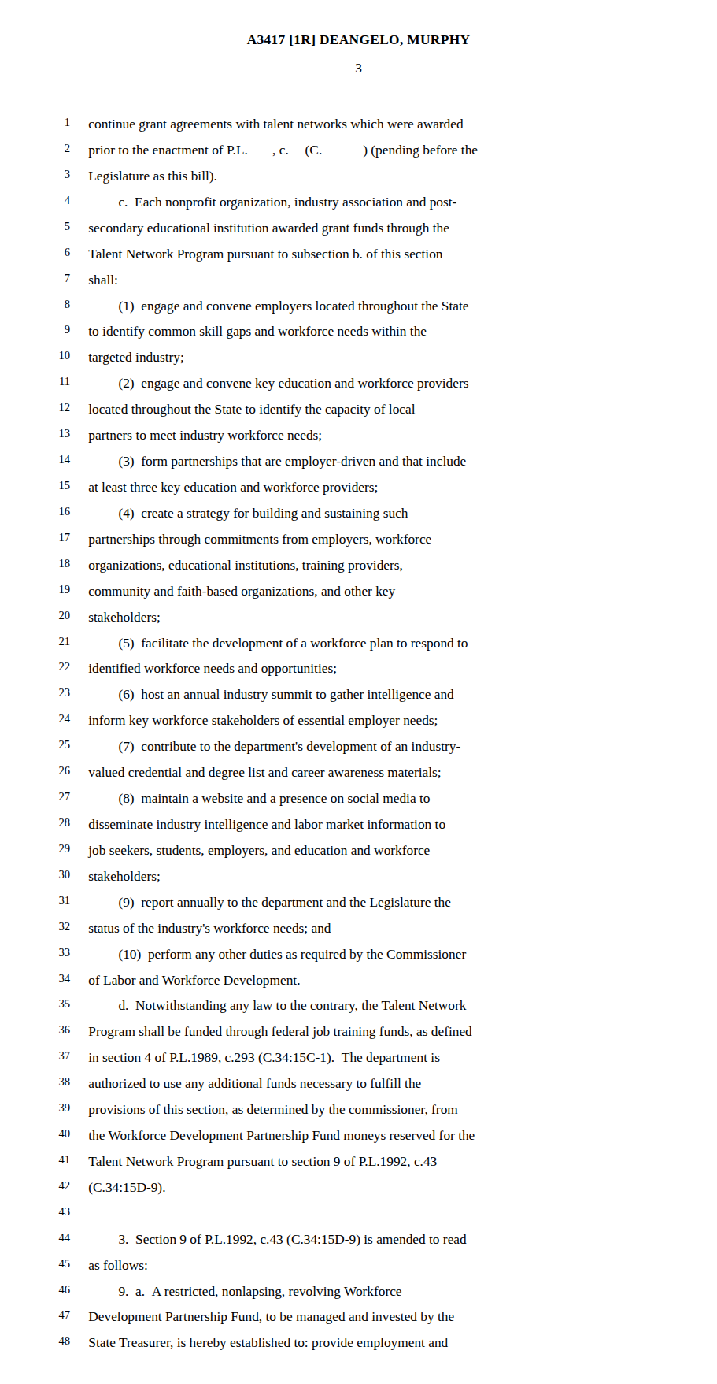A3417 [1R] DEANGELO, MURPHY
3
continue grant agreements with talent networks which were awarded
prior to the enactment of P.L. , c. (C. ) (pending before the
Legislature as this bill).
c. Each nonprofit organization, industry association and post-
secondary educational institution awarded grant funds through the
Talent Network Program pursuant to subsection b. of this section
shall:
(1) engage and convene employers located throughout the State
to identify common skill gaps and workforce needs within the
targeted industry;
(2) engage and convene key education and workforce providers
located throughout the State to identify the capacity of local
partners to meet industry workforce needs;
(3) form partnerships that are employer-driven and that include
at least three key education and workforce providers;
(4) create a strategy for building and sustaining such
partnerships through commitments from employers, workforce
organizations, educational institutions, training providers,
community and faith-based organizations, and other key
stakeholders;
(5) facilitate the development of a workforce plan to respond to
identified workforce needs and opportunities;
(6) host an annual industry summit to gather intelligence and
inform key workforce stakeholders of essential employer needs;
(7) contribute to the department's development of an industry-
valued credential and degree list and career awareness materials;
(8) maintain a website and a presence on social media to
disseminate industry intelligence and labor market information to
job seekers, students, employers, and education and workforce
stakeholders;
(9) report annually to the department and the Legislature the
status of the industry's workforce needs; and
(10) perform any other duties as required by the Commissioner
of Labor and Workforce Development.
d. Notwithstanding any law to the contrary, the Talent Network
Program shall be funded through federal job training funds, as defined
in section 4 of P.L.1989, c.293 (C.34:15C-1). The department is
authorized to use any additional funds necessary to fulfill the
provisions of this section, as determined by the commissioner, from
the Workforce Development Partnership Fund moneys reserved for the
Talent Network Program pursuant to section 9 of P.L.1992, c.43
(C.34:15D-9).
3. Section 9 of P.L.1992, c.43 (C.34:15D-9) is amended to read
as follows:
9. a. A restricted, nonlapsing, revolving Workforce
Development Partnership Fund, to be managed and invested by the
State Treasurer, is hereby established to: provide employment and